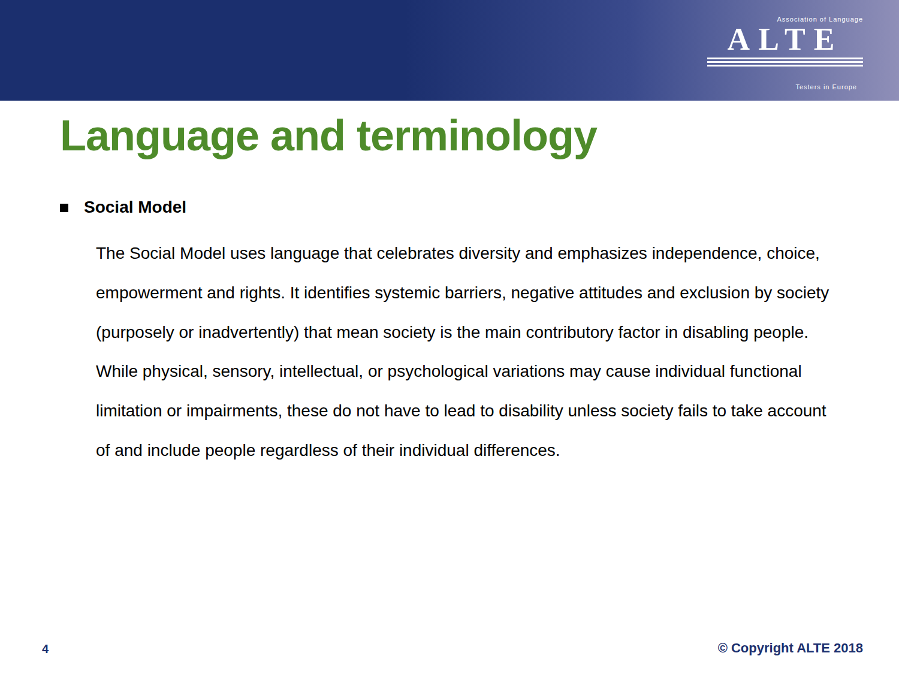Association of Language
ALTE
Testers in Europe
Language and terminology
Social Model
The Social Model uses language that celebrates diversity and emphasizes independence, choice, empowerment and rights. It identifies systemic barriers, negative attitudes and exclusion by society (purposely or inadvertently) that mean society is the main contributory factor in disabling people. While physical, sensory, intellectual, or psychological variations may cause individual functional limitation or impairments, these do not have to lead to disability unless society fails to take account of and include people regardless of their individual differences.
4
© Copyright ALTE 2018